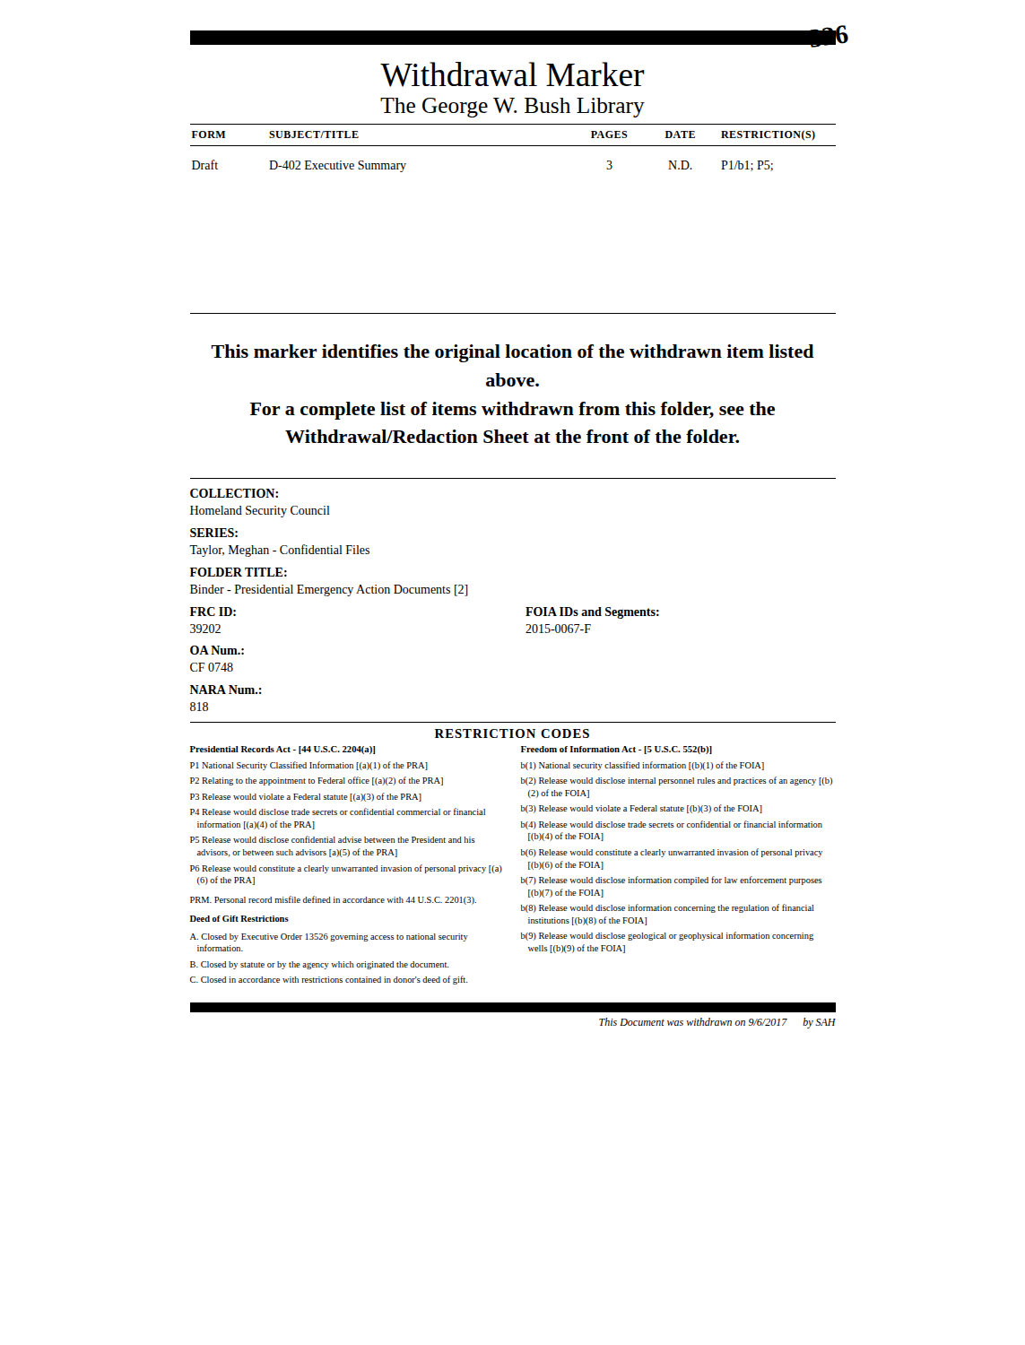326
Withdrawal Marker
The George W. Bush Library
| FORM | SUBJECT/TITLE | PAGES | DATE | RESTRICTION(S) |
| --- | --- | --- | --- | --- |
| Draft | D-402 Executive Summary | 3 | N.D. | P1/b1; P5; |
This marker identifies the original location of the withdrawn item listed above.
For a complete list of items withdrawn from this folder, see the
Withdrawal/Redaction Sheet at the front of the folder.
COLLECTION:
Homeland Security Council
SERIES:
Taylor, Meghan - Confidential Files
FOLDER TITLE:
Binder - Presidential Emergency Action Documents [2]
FRC ID:
39202
FOIA IDs and Segments:
2015-0067-F
OA Num.:
CF 0748
NARA Num.:
818
RESTRICTION CODES
Presidential Records Act - [44 U.S.C. 2204(a)]
P1 National Security Classified Information [(a)(1) of the PRA]
P2 Relating to the appointment to Federal office [(a)(2) of the PRA]
P3 Release would violate a Federal statute [(a)(3) of the PRA]
P4 Release would disclose trade secrets or confidential commercial or financial information [(a)(4) of the PRA]
P5 Release would disclose confidential advise between the President and his advisors, or between such advisors [a)(5) of the PRA]
P6 Release would constitute a clearly unwarranted invasion of personal privacy [(a)(6) of the PRA]
PRM. Personal record misfile defined in accordance with 44 U.S.C. 2201(3).
Deed of Gift Restrictions
A. Closed by Executive Order 13526 governing access to national security information.
B. Closed by statute or by the agency which originated the document.
C. Closed in accordance with restrictions contained in donor's deed of gift.
Freedom of Information Act - [5 U.S.C. 552(b)]
b(1) National security classified information [(b)(1) of the FOIA]
b(2) Release would disclose internal personnel rules and practices of an agency [(b)(2) of the FOIA]
b(3) Release would violate a Federal statute [(b)(3) of the FOIA]
b(4) Release would disclose trade secrets or confidential or financial information [(b)(4) of the FOIA]
b(6) Release would constitute a clearly unwarranted invasion of personal privacy [(b)(6) of the FOIA]
b(7) Release would disclose information compiled for law enforcement purposes [(b)(7) of the FOIA]
b(8) Release would disclose information concerning the regulation of financial institutions [(b)(8) of the FOIA]
b(9) Release would disclose geological or geophysical information concerning wells [(b)(9) of the FOIA]
This Document was withdrawn on 9/6/2017 by SAH